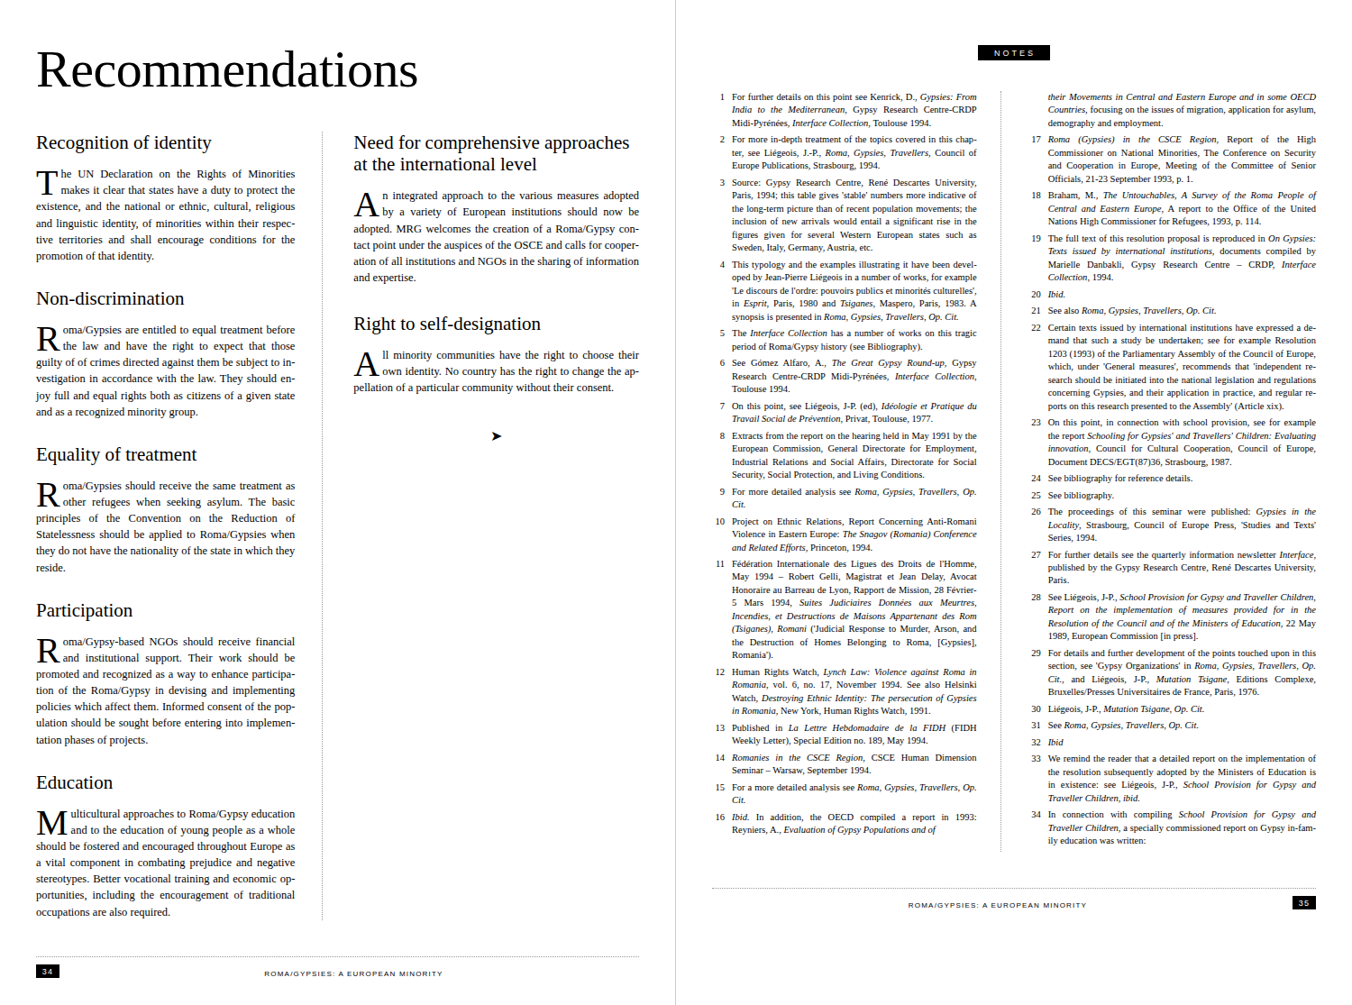Recommendations
Recognition of identity
The UN Declaration on the Rights of Minorities makes it clear that states have a duty to protect the existence, and the national or ethnic, cultural, religious and linguistic identity, of minorities within their respective territories and shall encourage conditions for the promotion of that identity.
Non-discrimination
Roma/Gypsies are entitled to equal treatment before the law and have the right to expect that those guilty of of crimes directed against them be subject to investigation in accordance with the law. They should enjoy full and equal rights both as citizens of a given state and as a recognized minority group.
Equality of treatment
Roma/Gypsies should receive the same treatment as other refugees when seeking asylum. The basic principles of the Convention on the Reduction of Statelessness should be applied to Roma/Gypsies when they do not have the nationality of the state in which they reside.
Participation
Roma/Gypsy-based NGOs should receive financial and institutional support. Their work should be promoted and recognized as a way to enhance participation of the Roma/Gypsy in devising and implementing policies which affect them. Informed consent of the population should be sought before entering into implementation phases of projects.
Education
Multicultural approaches to Roma/Gypsy education and to the education of young people as a whole should be fostered and encouraged throughout Europe as a vital component in combating prejudice and negative stereotypes. Better vocational training and economic opportunities, including the encouragement of traditional occupations are also required.
Need for comprehensive approaches at the international level
An integrated approach to the various measures adopted by a variety of European institutions should now be adopted. MRG welcomes the creation of a Roma/Gypsy contact point under the auspices of the OSCE and calls for cooperation of all institutions and NGOs in the sharing of information and expertise.
Right to self-designation
All minority communities have the right to choose their own identity. No country has the right to change the appellation of a particular community without their consent.
➤
34 ROMA/GYPSIES: A EUROPEAN MINORITY
NOTES
1 For further details on this point see Kenrick, D., Gypsies: From India to the Mediterranean, Gypsy Research Centre-CRDP Midi-Pyrénées, Interface Collection, Toulouse 1994.
2 For more in-depth treatment of the topics covered in this chapter, see Liégeois, J.-P., Roma, Gypsies, Travellers, Council of Europe Publications, Strasbourg, 1994.
3 Source: Gypsy Research Centre, René Descartes University, Paris, 1994; this table gives 'stable' numbers more indicative of the long-term picture than of recent population movements; the inclusion of new arrivals would entail a significant rise in the figures given for several Western European states such as Sweden, Italy, Germany, Austria, etc.
4 This typology and the examples illustrating it have been developed by Jean-Pierre Liégeois in a number of works, for example 'Le discours de l'ordre: pouvoirs publics et minorités culturelles', in Esprit, Paris, 1980 and Tsiganes, Maspero, Paris, 1983. A synopsis is presented in Roma, Gypsies, Travellers, Op. Cit.
5 The Interface Collection has a number of works on this tragic period of Roma/Gypsy history (see Bibliography).
6 See Gómez Alfaro, A., The Great Gypsy Round-up, Gypsy Research Centre-CRDP Midi-Pyrénées, Interface Collection, Toulouse 1994.
7 On this point, see Liégeois, J-P. (ed), Idéologie et Pratique du Travail Social de Prévention, Privat, Toulouse, 1977.
8 Extracts from the report on the hearing held in May 1991 by the European Commission, General Directorate for Employment, Industrial Relations and Social Affairs, Directorate for Social Security, Social Protection, and Living Conditions.
9 For more detailed analysis see Roma, Gypsies, Travellers, Op. Cit.
10 Project on Ethnic Relations, Report Concerning Anti-Romani Violence in Eastern Europe: The Snagov (Romania) Conference and Related Efforts, Princeton, 1994.
11 Fédération Internationale des Ligues des Droits de l'Homme, May 1994 – Robert Gelli, Magistrat et Jean Delay, Avocat Honoraire au Barreau de Lyon, Rapport de Mission, 28 Février-5 Mars 1994, Suites Judiciaires Données aux Meurtres, Incendies, et Destructions de Maisons Appartenant des Rom (Tsiganes), Romani ('Judicial Response to Murder, Arson, and the Destruction of Homes Belonging to Roma, [Gypsies], Romania').
12 Human Rights Watch, Lynch Law: Violence against Roma in Romania, vol. 6, no. 17, November 1994. See also Helsinki Watch, Destroying Ethnic Identity: The persecution of Gypsies in Romania, New York, Human Rights Watch, 1991.
13 Published in La Lettre Hebdomadaire de la FIDH (FIDH Weekly Letter), Special Edition no. 189, May 1994.
14 Romanies in the CSCE Region, CSCE Human Dimension Seminar – Warsaw, September 1994.
15 For a more detailed analysis see Roma, Gypsies, Travellers, Op. Cit.
16 Ibid. In addition, the OECD compiled a report in 1993: Reyniers, A., Evaluation of Gypsy Populations and of
their Movements in Central and Eastern Europe and in some OECD Countries, focusing on the issues of migration, application for asylum, demography and employment.
17 Roma (Gypsies) in the CSCE Region, Report of the High Commissioner on National Minorities, The Conference on Security and Cooperation in Europe, Meeting of the Committee of Senior Officials, 21-23 September 1993, p. 1.
18 Braham, M., The Untouchables, A Survey of the Roma People of Central and Eastern Europe, A report to the Office of the United Nations High Commissioner for Refugees, 1993, p. 114.
19 The full text of this resolution proposal is reproduced in On Gypsies: Texts issued by international institutions, documents compiled by Marielle Danbakli, Gypsy Research Centre – CRDP, Interface Collection, 1994.
20 Ibid.
21 See also Roma, Gypsies, Travellers, Op. Cit.
22 Certain texts issued by international institutions have expressed a demand that such a study be undertaken; see for example Resolution 1203 (1993) of the Parliamentary Assembly of the Council of Europe, which, under 'General measures', recommends that 'independent research should be initiated into the national legislation and regulations concerning Gypsies, and their application in practice, and regular reports on this research presented to the Assembly' (Article xix).
23 On this point, in connection with school provision, see for example the report Schooling for Gypsies' and Travellers' Children: Evaluating innovation, Council for Cultural Cooperation, Council of Europe, Document DECS/EGT(87)36, Strasbourg, 1987.
24 See bibliography for reference details.
25 See bibliography.
26 The proceedings of this seminar were published: Gypsies in the Locality, Strasbourg, Council of Europe Press, 'Studies and Texts' Series, 1994.
27 For further details see the quarterly information newsletter Interface, published by the Gypsy Research Centre, René Descartes University, Paris.
28 See Liégeois, J-P., School Provision for Gypsy and Traveller Children, Report on the implementation of measures provided for in the Resolution of the Council and of the Ministers of Education, 22 May 1989, European Commission [in press].
29 For details and further development of the points touched upon in this section, see 'Gypsy Organizations' in Roma, Gypsies, Travellers, Op. Cit., and Liégeois, J-P., Mutation Tsigane, Editions Complexe, Bruxelles/Presses Universitaires de France, Paris, 1976.
30 Liégeois, J-P., Mutation Tsigane, Op. Cit.
31 See Roma, Gypsies, Travellers, Op. Cit.
32 Ibid
33 We remind the reader that a detailed report on the implementation of the resolution subsequently adopted by the Ministers of Education is in existence: see Liégeois, J-P., School Provision for Gypsy and Traveller Children, ibid.
34 In connection with compiling School Provision for Gypsy and Traveller Children, a specially commissioned report on Gypsy in-family education was written:
ROMA/GYPSIES: A EUROPEAN MINORITY 35